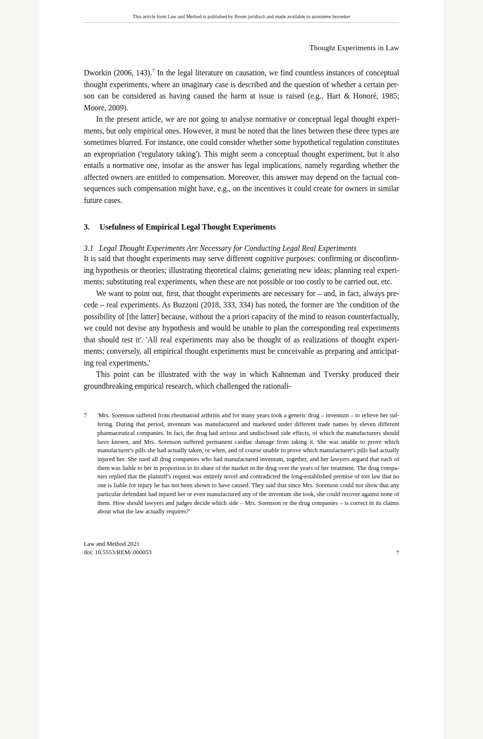This article from Law and Method is published by Boom juridisch and made available to anonieme bezoeker
Thought Experiments in Law
Dworkin (2006, 143).7 In the legal literature on causation, we find countless instances of conceptual thought experiments, where an imaginary case is described and the question of whether a certain person can be considered as having caused the harm at issue is raised (e.g., Hart & Honoré, 1985; Moore, 2009).
In the present article, we are not going to analyse normative or conceptual legal thought experiments, but only empirical ones. However, it must be noted that the lines between these three types are sometimes blurred. For instance, one could consider whether some hypothetical regulation constitutes an expropriation ('regulatory taking'). This might seem a conceptual thought experiment, but it also entails a normative one, insofar as the answer has legal implications, namely regarding whether the affected owners are entitled to compensation. Moreover, this answer may depend on the factual consequences such compensation might have, e.g., on the incentives it could create for owners in similar future cases.
3. Usefulness of Empirical Legal Thought Experiments
3.1 Legal Thought Experiments Are Necessary for Conducting Legal Real Experiments
It is said that thought experiments may serve different cognitive purposes: confirming or disconfirming hypothesis or theories; illustrating theoretical claims; generating new ideas; planning real experiments; substituting real experiments, when these are not possible or too costly to be carried out, etc.
We want to point out, first, that thought experiments are necessary for – and, in fact, always precede – real experiments. As Buzzoni (2018, 333, 334) has noted, the former are 'the condition of the possibility of [the latter] because, without the a priori capacity of the mind to reason counterfactually, we could not devise any hypothesis and would be unable to plan the corresponding real experiments that should test it'. 'All real experiments may also be thought of as realizations of thought experiments; conversely, all empirical thought experiments must be conceivable as preparing and anticipating real experiments.'
This point can be illustrated with the way in which Kahneman and Tversky produced their groundbreaking empirical research, which challenged the rationali-
7
'Mrs. Sorenson suffered from rheumatoid arthritis and for many years took a generic drug – inventum – to relieve her suffering. During that period, inventum was manufactured and marketed under different trade names by eleven different pharmaceutical companies. In fact, the drug had serious and undisclosed side effects, of which the manufacturers should have known, and Mrs. Sorenson suffered permanent cardiac damage from taking it. She was unable to prove which manufacturer's pills she had actually taken, or when, and of course unable to prove which manufacturer's pills had actually injured her. She sued all drug companies who had manufactured inventum, together, and her lawyers argued that each of them was liable to her in proportion to its share of the market in the drug over the years of her treatment. The drug companies replied that the plaintiff's request was entirely novel and contradicted the long-established premise of tort law that no one is liable for injury he has not been shown to have caused. They said that since Mrs. Sorenson could not show that any particular defendant had injured her or even manufactured any of the inventum she took, she could recover against none of them. How should lawyers and judges decide which side – Mrs. Sorenson or the drug companies – is correct in its claims about what the law actually requires?'
Law and Method 2021
doi: 10.5553/REM/.000053
7